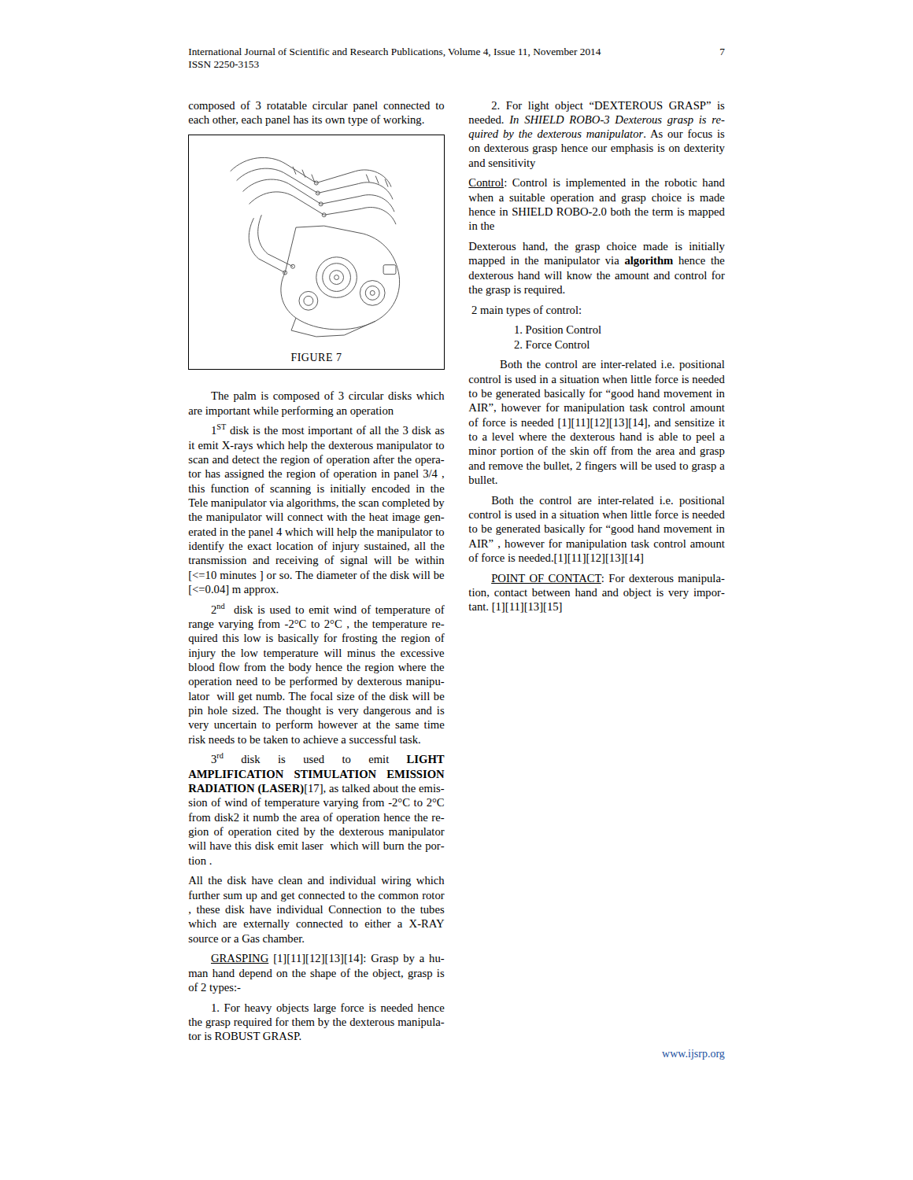International Journal of Scientific and Research Publications, Volume 4, Issue 11, November 2014 ISSN 2250-3153 7
composed of 3 rotatable circular panel connected to each other, each panel has its own type of working.
FIGURE 7
The palm is composed of 3 circular disks which are important while performing an operation
1ST disk is the most important of all the 3 disk as it emit X-rays which help the dexterous manipulator to scan and detect the region of operation after the operator has assigned the region of operation in panel 3/4 , this function of scanning is initially encoded in the Tele manipulator via algorithms, the scan completed by the manipulator will connect with the heat image generated in the panel 4 which will help the manipulator to identify the exact location of injury sustained, all the transmission and receiving of signal will be within [<=10 minutes ] or so. The diameter of the disk will be [<=0.04] m approx.
2nd disk is used to emit wind of temperature of range varying from -2°C to 2°C , the temperature required this low is basically for frosting the region of injury the low temperature will minus the excessive blood flow from the body hence the region where the operation need to be performed by dexterous manipulator will get numb. The focal size of the disk will be pin hole sized. The thought is very dangerous and is very uncertain to perform however at the same time risk needs to be taken to achieve a successful task.
3rd disk is used to emit LIGHT AMPLIFICATION STIMULATION EMISSION RADIATION (LASER)[17], as talked about the emission of wind of temperature varying from -2°C to 2°C from disk2 it numb the area of operation hence the region of operation cited by the dexterous manipulator will have this disk emit laser which will burn the portion .
All the disk have clean and individual wiring which further sum up and get connected to the common rotor , these disk have individual Connection to the tubes which are externally connected to either a X-RAY source or a Gas chamber.
GRASPING [1][11][12][13][14]: Grasp by a human hand depend on the shape of the object, grasp is of 2 types:-
1. For heavy objects large force is needed hence the grasp required for them by the dexterous manipulator is ROBUST GRASP.
2. For light object “DEXTEROUS GRASP” is needed. In SHIELD ROBO-3 Dexterous grasp is required by the dexterous manipulator. As our focus is on dexterous grasp hence our emphasis is on dexterity and sensitivity
Control: Control is implemented in the robotic hand when a suitable operation and grasp choice is made hence in SHIELD ROBO-2.0 both the term is mapped in the
Dexterous hand, the grasp choice made is initially mapped in the manipulator via algorithm hence the dexterous hand will know the amount and control for the grasp is required.
2 main types of control:
1. Position Control
2. Force Control
Both the control are inter-related i.e. positional control is used in a situation when little force is needed to be generated basically for “good hand movement in AIR”, however for manipulation task control amount of force is needed [1][11][12][13][14], and sensitize it to a level where the dexterous hand is able to peel a minor portion of the skin off from the area and grasp and remove the bullet, 2 fingers will be used to grasp a bullet.
Both the control are inter-related i.e. positional control is used in a situation when little force is needed to be generated basically for “good hand movement in AIR” , however for manipulation task control amount of force is needed.[1][11][12][13][14]
POINT OF CONTACT: For dexterous manipulation, contact between hand and object is very important. [1][11][13][15]
www.ijsrp.org